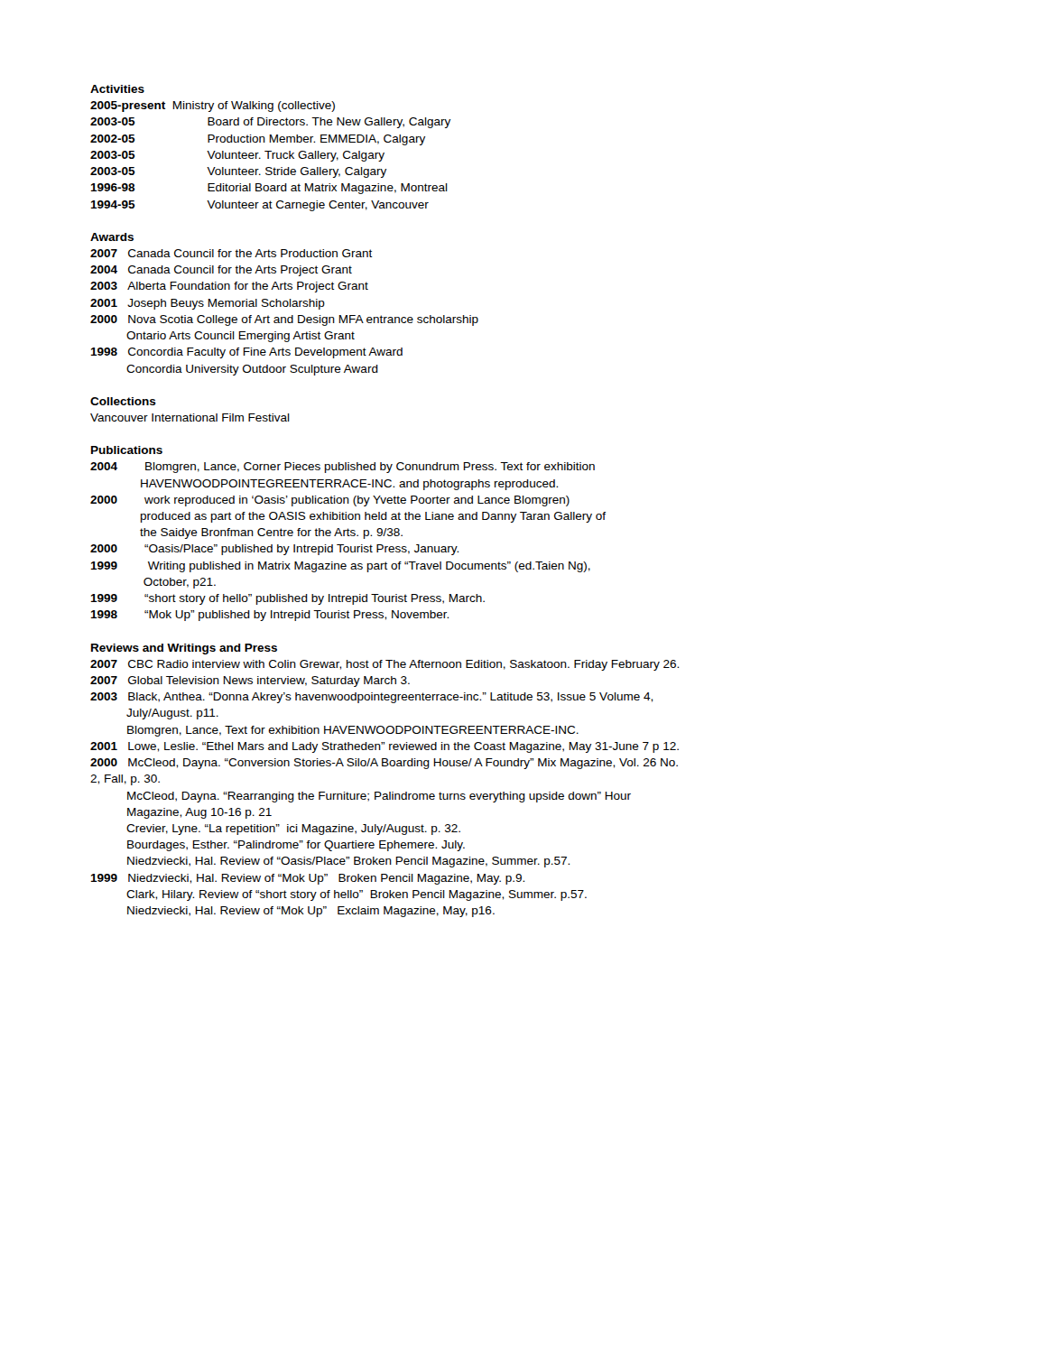Activities
2005-present Ministry of Walking (collective)
2003-05 Board of Directors. The New Gallery, Calgary
2002-05 Production Member. EMMEDIA, Calgary
2003-05 Volunteer. Truck Gallery, Calgary
2003-05 Volunteer. Stride Gallery, Calgary
1996-98 Editorial Board at Matrix Magazine, Montreal
1994-95 Volunteer at Carnegie Center, Vancouver
Awards
2007 Canada Council for the Arts Production Grant
2004 Canada Council for the Arts Project Grant
2003 Alberta Foundation for the Arts Project Grant
2001 Joseph Beuys Memorial Scholarship
2000 Nova Scotia College of Art and Design MFA entrance scholarship
Ontario Arts Council Emerging Artist Grant
1998 Concordia Faculty of Fine Arts Development Award
Concordia University Outdoor Sculpture Award
Collections
Vancouver International Film Festival
Publications
2004 Blomgren, Lance, Corner Pieces published by Conundrum Press. Text for exhibition
HAVENWOODPOINTEGREENTERRACE-INC. and photographs reproduced.
2000 work reproduced in ‘Oasis’ publication (by Yvette Poorter and Lance Blomgren)
produced as part of the OASIS exhibition held at the Liane and Danny Taran Gallery of
the Saidye Bronfman Centre for the Arts. p. 9/38.
2000 “Oasis/Place” published by Intrepid Tourist Press, January.
1999 Writing published in Matrix Magazine as part of “Travel Documents” (ed.Taien Ng),
October, p21.
1999 “short story of hello” published by Intrepid Tourist Press, March.
1998 “Mok Up” published by Intrepid Tourist Press, November.
Reviews and Writings and Press
2007 CBC Radio interview with Colin Grewar, host of The Afternoon Edition, Saskatoon. Friday February 26.
2007 Global Television News interview, Saturday March 3.
2003 Black, Anthea. “Donna Akrey’s havenwoodpointegreenterrace-inc.” Latitude 53, Issue 5 Volume 4,
July/August. p11.
Blomgren, Lance, Text for exhibition HAVENWOODPOINTEGREENTERRACE-INC.
2001 Lowe, Leslie. “Ethel Mars and Lady Stratheden” reviewed in the Coast Magazine, May 31-June 7 p 12.
2000 McCleod, Dayna. “Conversion Stories-A Silo/A Boarding House/ A Foundry” Mix Magazine, Vol. 26 No.
2, Fall, p. 30.
McCleod, Dayna. “Rearranging the Furniture; Palindrome turns everything upside down” Hour
Magazine, Aug 10-16 p. 21
Crevier, Lyne. “La repetition” ici Magazine, July/August. p. 32.
Bourdages, Esther. “Palindrome” for Quartiere Ephemere. July.
Niedzviecki, Hal. Review of “Oasis/Place” Broken Pencil Magazine, Summer. p.57.
1999 Niedzviecki, Hal. Review of “Mok Up” Broken Pencil Magazine, May. p.9.
Clark, Hilary. Review of “short story of hello” Broken Pencil Magazine, Summer. p.57.
Niedzviecki, Hal. Review of “Mok Up” Exclaim Magazine, May, p16.